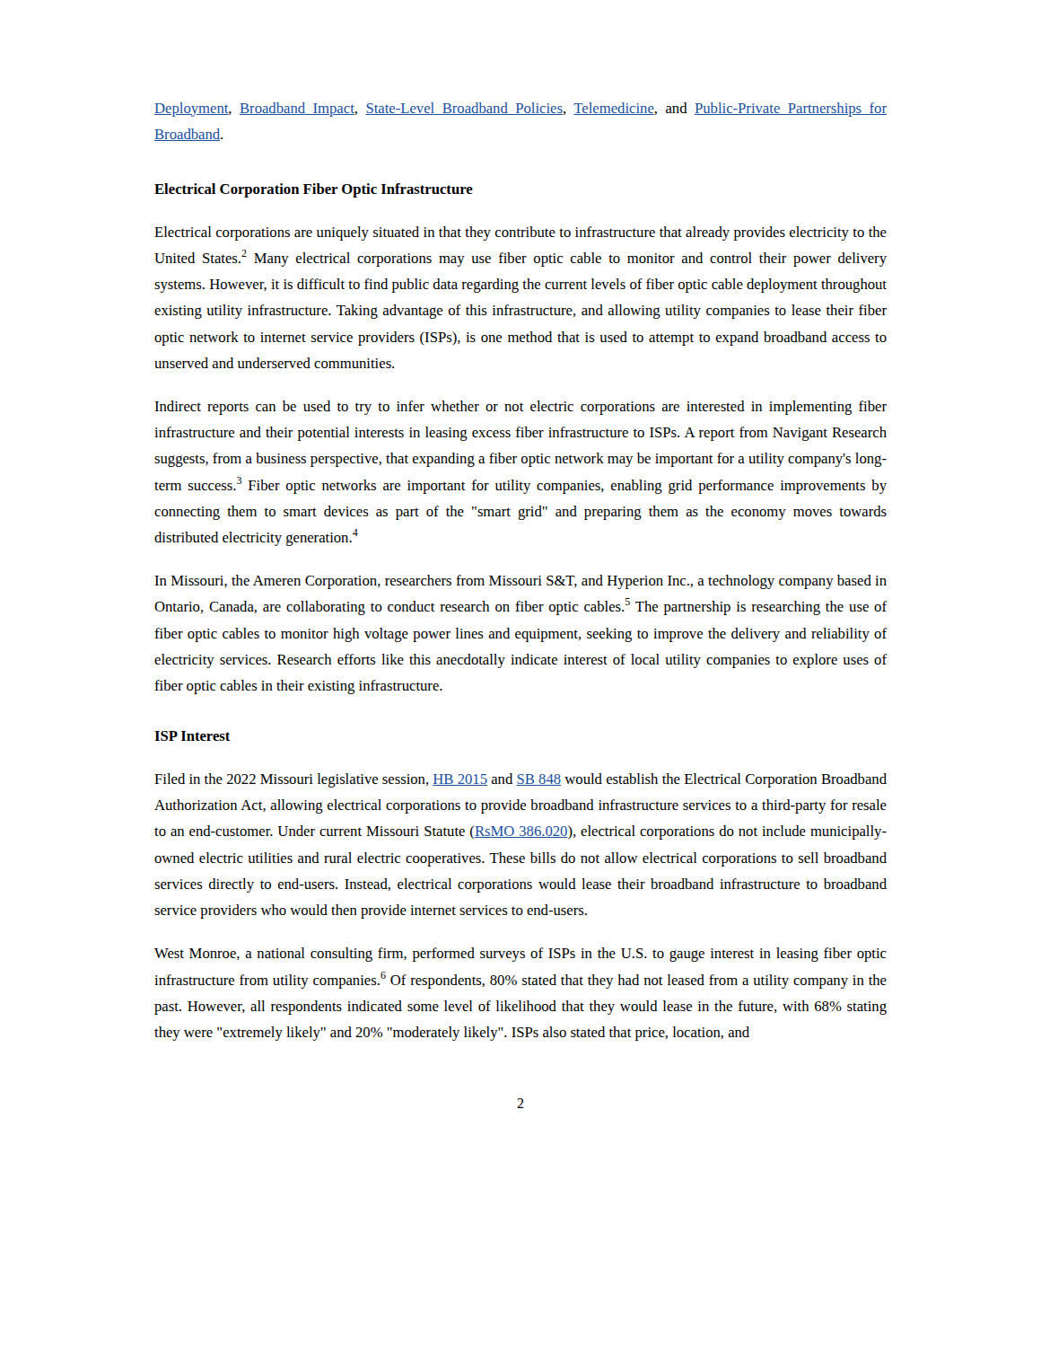Deployment, Broadband Impact, State-Level Broadband Policies, Telemedicine, and Public-Private Partnerships for Broadband.
Electrical Corporation Fiber Optic Infrastructure
Electrical corporations are uniquely situated in that they contribute to infrastructure that already provides electricity to the United States.2 Many electrical corporations may use fiber optic cable to monitor and control their power delivery systems. However, it is difficult to find public data regarding the current levels of fiber optic cable deployment throughout existing utility infrastructure. Taking advantage of this infrastructure, and allowing utility companies to lease their fiber optic network to internet service providers (ISPs), is one method that is used to attempt to expand broadband access to unserved and underserved communities.
Indirect reports can be used to try to infer whether or not electric corporations are interested in implementing fiber infrastructure and their potential interests in leasing excess fiber infrastructure to ISPs. A report from Navigant Research suggests, from a business perspective, that expanding a fiber optic network may be important for a utility company's long-term success.3 Fiber optic networks are important for utility companies, enabling grid performance improvements by connecting them to smart devices as part of the "smart grid" and preparing them as the economy moves towards distributed electricity generation.4
In Missouri, the Ameren Corporation, researchers from Missouri S&T, and Hyperion Inc., a technology company based in Ontario, Canada, are collaborating to conduct research on fiber optic cables.5 The partnership is researching the use of fiber optic cables to monitor high voltage power lines and equipment, seeking to improve the delivery and reliability of electricity services. Research efforts like this anecdotally indicate interest of local utility companies to explore uses of fiber optic cables in their existing infrastructure.
ISP Interest
Filed in the 2022 Missouri legislative session, HB 2015 and SB 848 would establish the Electrical Corporation Broadband Authorization Act, allowing electrical corporations to provide broadband infrastructure services to a third-party for resale to an end-customer. Under current Missouri Statute (RsMO 386.020), electrical corporations do not include municipally-owned electric utilities and rural electric cooperatives. These bills do not allow electrical corporations to sell broadband services directly to end-users. Instead, electrical corporations would lease their broadband infrastructure to broadband service providers who would then provide internet services to end-users.
West Monroe, a national consulting firm, performed surveys of ISPs in the U.S. to gauge interest in leasing fiber optic infrastructure from utility companies.6 Of respondents, 80% stated that they had not leased from a utility company in the past. However, all respondents indicated some level of likelihood that they would lease in the future, with 68% stating they were "extremely likely" and 20% "moderately likely". ISPs also stated that price, location, and
2